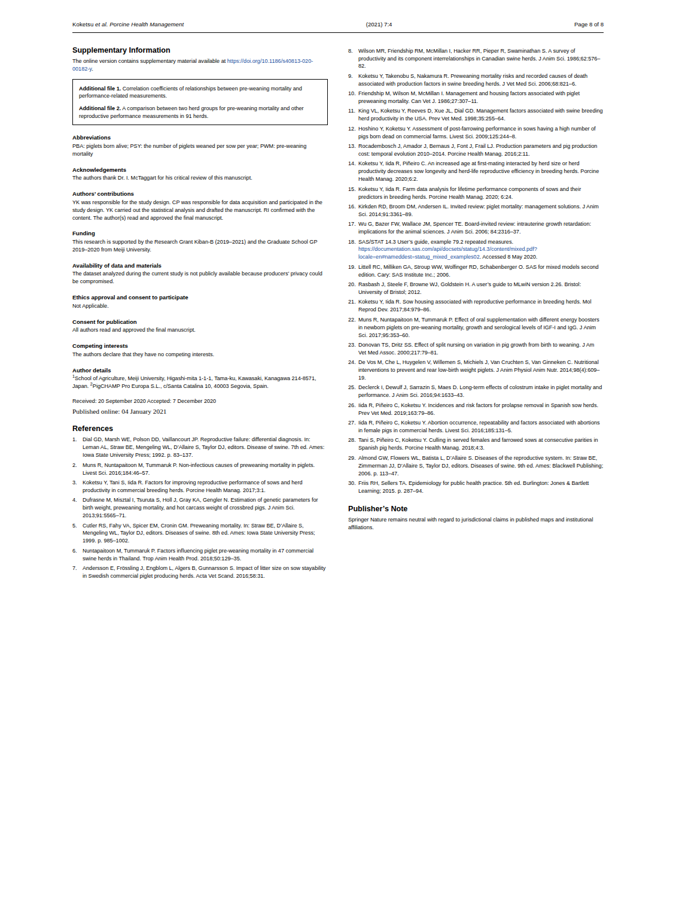Koketsu et al. Porcine Health Management
(2021) 7:4
Page 8 of 8
Supplementary Information
The online version contains supplementary material available at https://doi.org/10.1186/s40813-020-00182-y.
Additional file 1. Correlation coefficients of relationships between pre-weaning mortality and performance-related measurements.
Additional file 2. A comparison between two herd groups for pre-weaning mortality and other reproductive performance measurements in 91 herds.
Abbreviations
PBA: piglets born alive; PSY: the number of piglets weaned per sow per year; PWM: pre-weaning mortality
Acknowledgements
The authors thank Dr. I. McTaggart for his critical review of this manuscript.
Authors’ contributions
YK was responsible for the study design. CP was responsible for data acquisition and participated in the study design. YK carried out the statistical analysis and drafted the manuscript. RI confirmed with the content. The author(s) read and approved the final manuscript.
Funding
This research is supported by the Research Grant Kiban-B (2019–2021) and the Graduate School GP 2019–2020 from Meiji University.
Availability of data and materials
The dataset analyzed during the current study is not publicly available because producers’ privacy could be compromised.
Ethics approval and consent to participate
Not Applicable.
Consent for publication
All authors read and approved the final manuscript.
Competing interests
The authors declare that they have no competing interests.
Author details
1School of Agriculture, Meiji University, Higashi-mita 1-1-1, Tama-ku, Kawasaki, Kanagawa 214-8571, Japan. 2PigCHAMP Pro Europa S.L., c/Santa Catalina 10, 40003 Segovia, Spain.
Received: 20 September 2020 Accepted: 7 December 2020
Published online: 04 January 2021
References
Dial GD, Marsh WE, Polson DD, Vaillancourt JP. Reproductive failure: differential diagnosis. In: Leman AL, Straw BE, Mengeling WL, D’Allaire S, Taylor DJ, editors. Disease of swine. 7th ed. Ames: Iowa State University Press; 1992. p. 83–137.
Muns R, Nuntapaitoon M, Tummaruk P. Non-infectious causes of preweaning mortality in piglets. Livest Sci. 2016;184:46–57.
Koketsu Y, Tani S, Iida R. Factors for improving reproductive performance of sows and herd productivity in commercial breeding herds. Porcine Health Manag. 2017;3:1.
Dufrasne M, Misztal I, Tsuruta S, Holl J, Gray KA, Gengler N. Estimation of genetic parameters for birth weight, preweaning mortality, and hot carcass weight of crossbred pigs. J Anim Sci. 2013;91:5565–71.
Cutler RS, Fahy VA, Spicer EM, Cronin GM. Preweaning mortality. In: Straw BE, D’Allaire S, Mengeling WL, Taylor DJ, editors. Diseases of swine. 8th ed. Ames: Iowa State University Press; 1999. p. 985–1002.
Nuntapaitoon M, Tummaruk P. Factors influencing piglet pre-weaning mortality in 47 commercial swine herds in Thailand. Trop Anim Health Prod. 2018;50:129–35.
Andersson E, Frössling J, Engblom L, Algers B, Gunnarsson S. Impact of litter size on sow stayability in Swedish commercial piglet producing herds. Acta Vet Scand. 2016;58:31.
Wilson MR, Friendship RM, McMillan I, Hacker RR, Pieper R, Swaminathan S. A survey of productivity and its component interrelationships in Canadian swine herds. J Anim Sci. 1986;62:576–82.
Koketsu Y, Takenobu S, Nakamura R. Preweaning mortality risks and recorded causes of death associated with production factors in swine breeding herds. J Vet Med Sci. 2006;68:821–6.
Friendship M, Wilson M, McMillan I. Management and housing factors associated with piglet preweaning mortality. Can Vet J. 1986;27:307–11.
King VL, Koketsu Y, Reeves D, Xue JL, Dial GD. Management factors associated with swine breeding herd productivity in the USA. Prev Vet Med. 1998;35:255–64.
Hoshino Y, Koketsu Y. Assessment of post-farrowing performance in sows having a high number of pigs born dead on commercial farms. Livest Sci. 2009;125:244–8.
Rocadembosch J, Amador J, Bernaus J, Font J, Frail LJ. Production parameters and pig production cost: temporal evolution 2010–2014. Porcine Health Manag. 2016;2:11.
Koketsu Y, Iida R, Piñeiro C. An increased age at first-mating interacted by herd size or herd productivity decreases sow longevity and herd-life reproductive efficiency in breeding herds. Porcine Health Manag. 2020;6:2.
Koketsu Y, Iida R. Farm data analysis for lifetime performance components of sows and their predictors in breeding herds. Porcine Health Manag. 2020; 6:24.
Kirkden RD, Broom DM, Andersen IL. Invited review: piglet mortality: management solutions. J Anim Sci. 2014;91:3361–89.
Wu G, Bazer FW, Wallace JM, Spencer TE. Board-invited review: intrauterine growth retardation: implications for the animal sciences. J Anim Sci. 2006; 84:2316–37.
SAS/STAT 14.3 User’s guide, example 79.2 repeated measures. https://documentation.sas.com/api/docsets/statug/14.3/content/mixed.pdf?locale=en#nameddest=statug_mixed_examples02. Accessed 8 May 2020.
Littell RC, Milliken GA, Stroup WW, Wolfinger RD, Schabenberger O. SAS for mixed models second edition. Cary: SAS Institute Inc.; 2006.
Rasbash J, Steele F, Browne WJ, Goldstein H. A user’s guide to MLwiN version 2.26. Bristol: University of Bristol; 2012.
Koketsu Y, Iida R. Sow housing associated with reproductive performance in breeding herds. Mol Reprod Dev. 2017;84:979–86.
Muns R, Nuntapaitoon M, Tummaruk P. Effect of oral supplementation with different energy boosters in newborn piglets on pre-weaning mortality, growth and serological levels of IGF-I and IgG. J Anim Sci. 2017;95:353–60.
Donovan TS, Dritz SS. Effect of split nursing on variation in pig growth from birth to weaning. J Am Vet Med Assoc. 2000;217:79–81.
De Vos M, Che L, Huygelen V, Willemen S, Michiels J, Van Cruchten S, Van Ginneken C. Nutritional interventions to prevent and rear low-birth weight piglets. J Anim Physiol Anim Nutr. 2014;98(4):609–19.
Declerck I, Dewulf J, Sarrazin S, Maes D. Long-term effects of colostrum intake in piglet mortality and performance. J Anim Sci. 2016;94:1633–43.
Iida R, Piñeiro C, Koketsu Y. Incidences and risk factors for prolapse removal in Spanish sow herds. Prev Vet Med. 2019;163:79–86.
Iida R, Piñeiro C, Koketsu Y. Abortion occurrence, repeatability and factors associated with abortions in female pigs in commercial herds. Livest Sci. 2016;185:131–5.
Tani S, Piñeiro C, Koketsu Y. Culling in served females and farrowed sows at consecutive parities in Spanish pig herds. Porcine Health Manag. 2018;4:3.
Almond GW, Flowers WL, Batista L, D’Allaire S. Diseases of the reproductive system. In: Straw BE, Zimmerman JJ, D’Allaire S, Taylor DJ, editors. Diseases of swine. 9th ed. Ames: Blackwell Publishing; 2006. p. 113–47.
Friis RH, Sellers TA. Epidemiology for public health practice. 5th ed. Burlington: Jones & Bartlett Learning; 2015. p. 287–94.
Publisher’s Note
Springer Nature remains neutral with regard to jurisdictional claims in published maps and institutional affiliations.